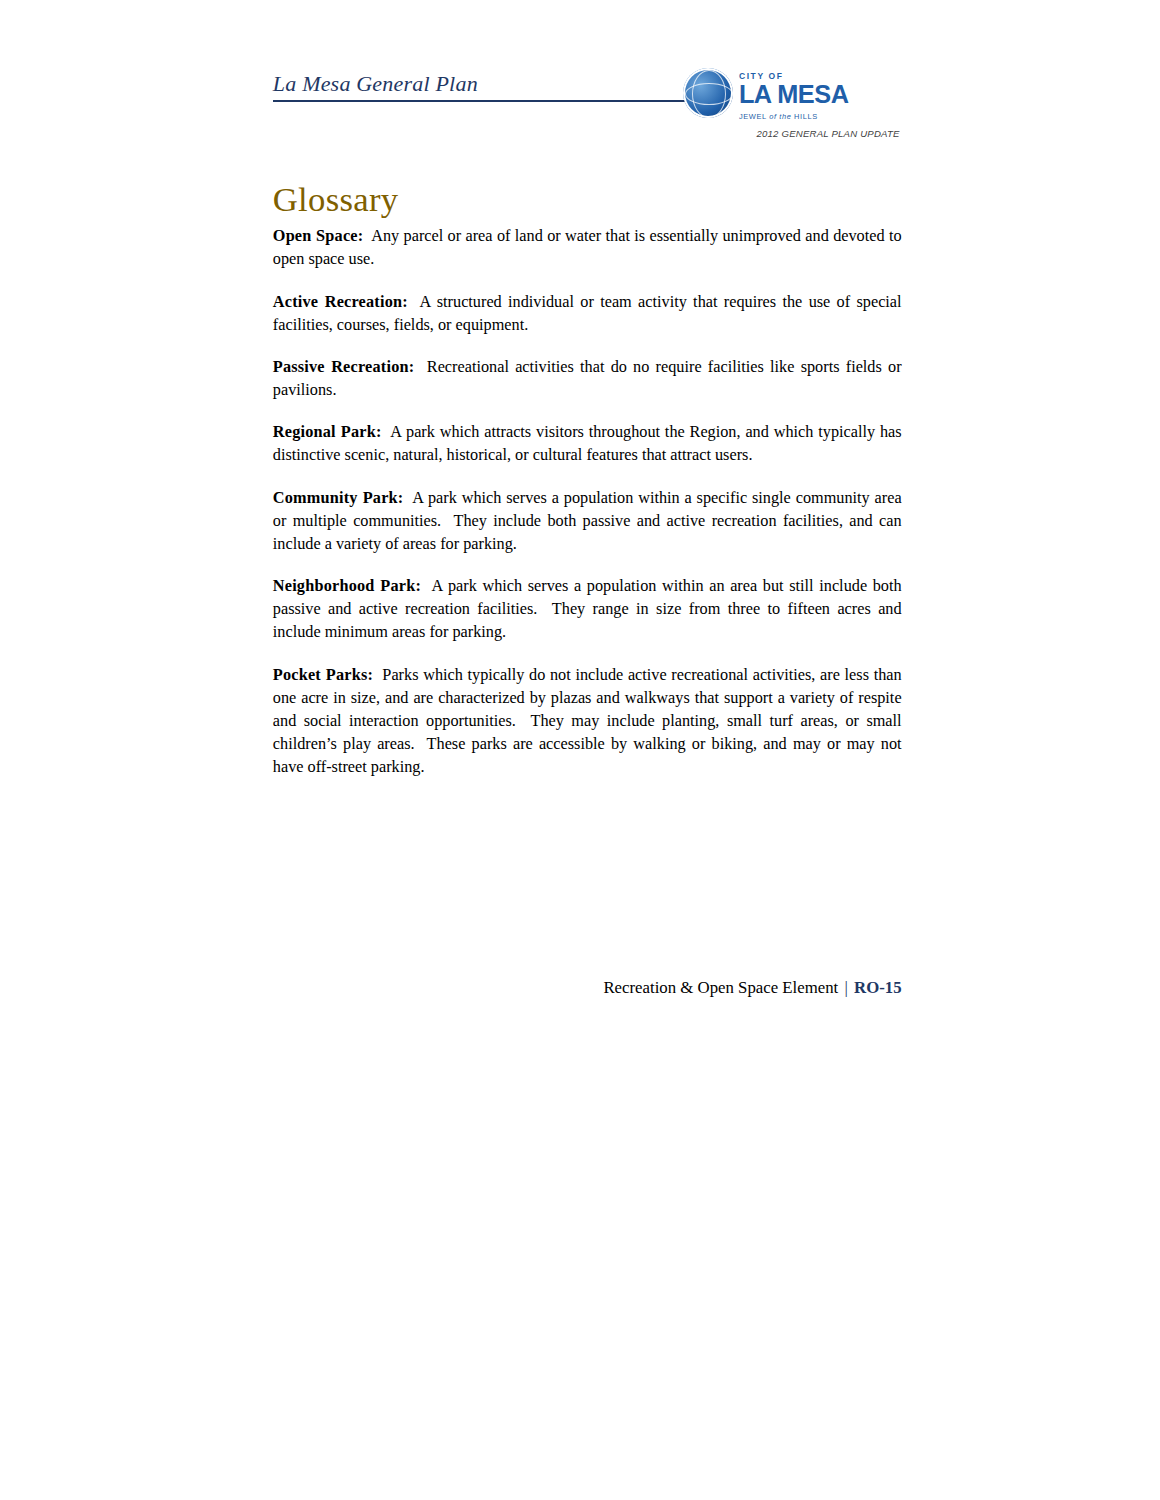La Mesa General Plan
CITY OF
LA MESA
JEWEL of the HILLS
2012 GENERAL PLAN UPDATE
Glossary
Open Space: Any parcel or area of land or water that is essentially unimproved and devoted to open space use.
Active Recreation: A structured individual or team activity that requires the use of special facilities, courses, fields, or equipment.
Passive Recreation: Recreational activities that do no require facilities like sports fields or pavilions.
Regional Park: A park which attracts visitors throughout the Region, and which typically has distinctive scenic, natural, historical, or cultural features that attract users.
Community Park: A park which serves a population within a specific single community area or multiple communities. They include both passive and active recreation facilities, and can include a variety of areas for parking.
Neighborhood Park: A park which serves a population within an area but still include both passive and active recreation facilities. They range in size from three to fifteen acres and include minimum areas for parking.
Pocket Parks: Parks which typically do not include active recreational activities, are less than one acre in size, and are characterized by plazas and walkways that support a variety of respite and social interaction opportunities. They may include planting, small turf areas, or small children’s play areas. These parks are accessible by walking or biking, and may or may not have off-street parking.
Recreation & Open Space Element | RO-15